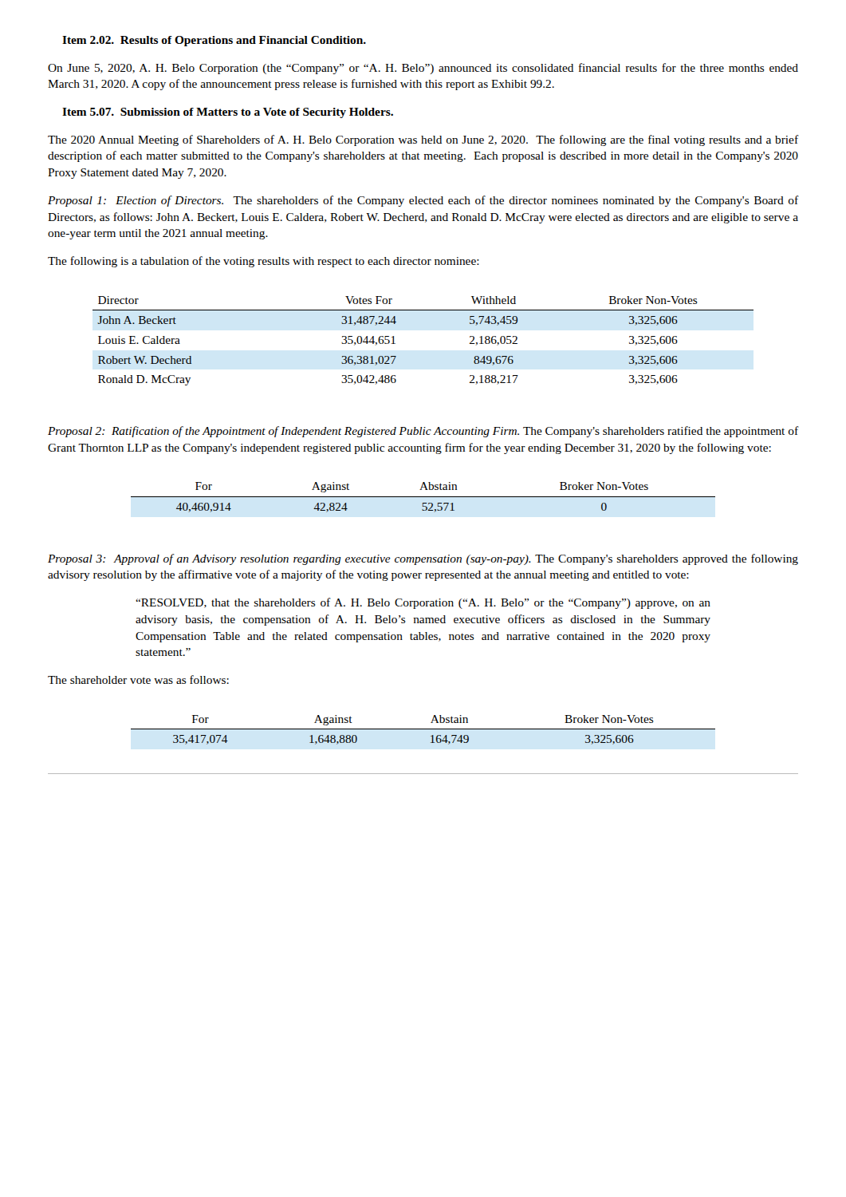Item 2.02. Results of Operations and Financial Condition.
On June 5, 2020, A. H. Belo Corporation (the “Company” or “A. H. Belo”) announced its consolidated financial results for the three months ended March 31, 2020. A copy of the announcement press release is furnished with this report as Exhibit 99.2.
Item 5.07. Submission of Matters to a Vote of Security Holders.
The 2020 Annual Meeting of Shareholders of A. H. Belo Corporation was held on June 2, 2020. The following are the final voting results and a brief description of each matter submitted to the Company's shareholders at that meeting. Each proposal is described in more detail in the Company's 2020 Proxy Statement dated May 7, 2020.
Proposal 1: Election of Directors. The shareholders of the Company elected each of the director nominees nominated by the Company's Board of Directors, as follows: John A. Beckert, Louis E. Caldera, Robert W. Decherd, and Ronald D. McCray were elected as directors and are eligible to serve a one-year term until the 2021 annual meeting.
The following is a tabulation of the voting results with respect to each director nominee:
| Director | Votes For | Withheld | Broker Non-Votes |
| --- | --- | --- | --- |
| John A. Beckert | 31,487,244 | 5,743,459 | 3,325,606 |
| Louis E. Caldera | 35,044,651 | 2,186,052 | 3,325,606 |
| Robert W. Decherd | 36,381,027 | 849,676 | 3,325,606 |
| Ronald D. McCray | 35,042,486 | 2,188,217 | 3,325,606 |
Proposal 2: Ratification of the Appointment of Independent Registered Public Accounting Firm. The Company's shareholders ratified the appointment of Grant Thornton LLP as the Company's independent registered public accounting firm for the year ending December 31, 2020 by the following vote:
| For | Against | Abstain | Broker Non-Votes |
| --- | --- | --- | --- |
| 40,460,914 | 42,824 | 52,571 | 0 |
Proposal 3: Approval of an Advisory resolution regarding executive compensation (say-on-pay). The Company's shareholders approved the following advisory resolution by the affirmative vote of a majority of the voting power represented at the annual meeting and entitled to vote:
“RESOLVED, that the shareholders of A. H. Belo Corporation (“A. H. Belo” or the “Company”) approve, on an advisory basis, the compensation of A. H. Belo’s named executive officers as disclosed in the Summary Compensation Table and the related compensation tables, notes and narrative contained in the 2020 proxy statement.”
The shareholder vote was as follows:
| For | Against | Abstain | Broker Non-Votes |
| --- | --- | --- | --- |
| 35,417,074 | 1,648,880 | 164,749 | 3,325,606 |